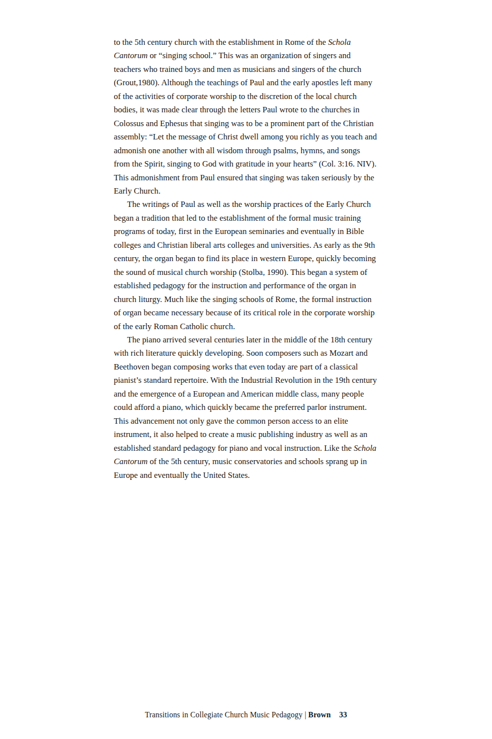to the 5th century church with the establishment in Rome of the Schola Cantorum or “singing school.” This was an organization of singers and teachers who trained boys and men as musicians and singers of the church (Grout,1980). Although the teachings of Paul and the early apostles left many of the activities of corporate worship to the discretion of the local church bodies, it was made clear through the letters Paul wrote to the churches in Colossus and Ephesus that singing was to be a prominent part of the Christian assembly: “Let the message of Christ dwell among you richly as you teach and admonish one another with all wisdom through psalms, hymns, and songs from the Spirit, singing to God with gratitude in your hearts” (Col. 3:16. NIV). This admonishment from Paul ensured that singing was taken seriously by the Early Church.
The writings of Paul as well as the worship practices of the Early Church began a tradition that led to the establishment of the formal music training programs of today, first in the European seminaries and eventually in Bible colleges and Christian liberal arts colleges and universities. As early as the 9th century, the organ began to find its place in western Europe, quickly becoming the sound of musical church worship (Stolba, 1990). This began a system of established pedagogy for the instruction and performance of the organ in church liturgy. Much like the singing schools of Rome, the formal instruction of organ became necessary because of its critical role in the corporate worship of the early Roman Catholic church.
The piano arrived several centuries later in the middle of the 18th century with rich literature quickly developing. Soon composers such as Mozart and Beethoven began composing works that even today are part of a classical pianist’s standard repertoire. With the Industrial Revolution in the 19th century and the emergence of a European and American middle class, many people could afford a piano, which quickly became the preferred parlor instrument. This advancement not only gave the common person access to an elite instrument, it also helped to create a music publishing industry as well as an established standard pedagogy for piano and vocal instruction. Like the Schola Cantorum of the 5th century, music conservatories and schools sprang up in Europe and eventually the United States.
Transitions in Collegiate Church Music Pedagogy | Brown 33